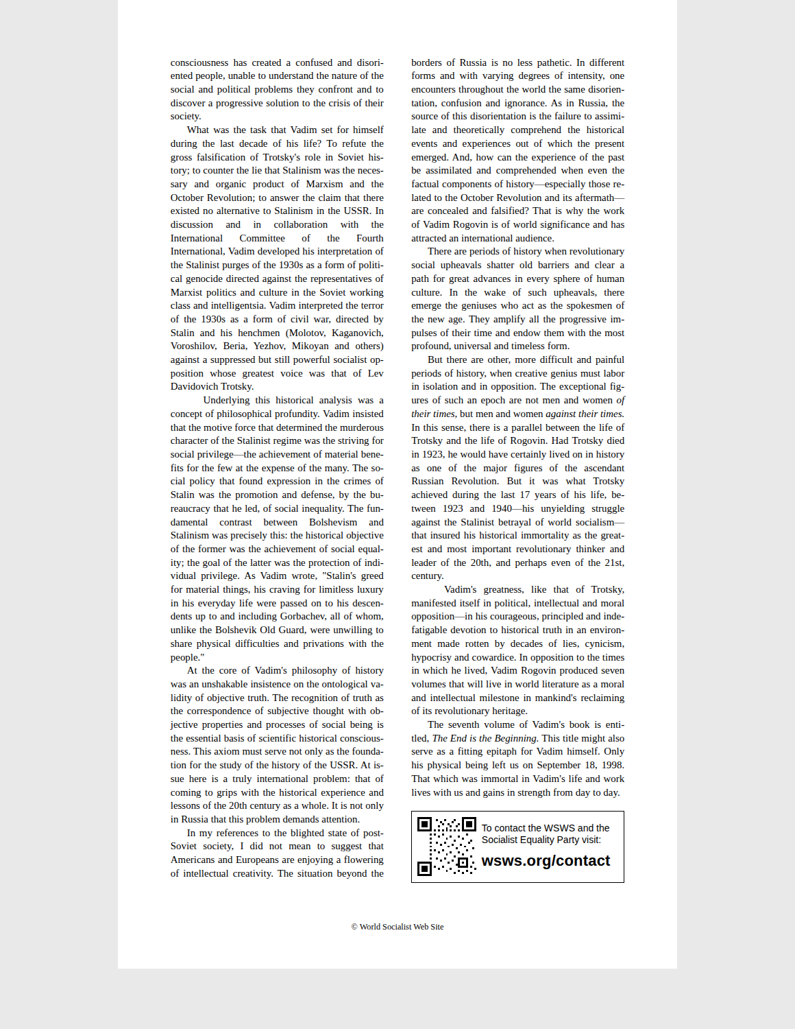consciousness has created a confused and disoriented people, unable to understand the nature of the social and political problems they confront and to discover a progressive solution to the crisis of their society.
What was the task that Vadim set for himself during the last decade of his life? To refute the gross falsification of Trotsky's role in Soviet history; to counter the lie that Stalinism was the necessary and organic product of Marxism and the October Revolution; to answer the claim that there existed no alternative to Stalinism in the USSR. In discussion and in collaboration with the International Committee of the Fourth International, Vadim developed his interpretation of the Stalinist purges of the 1930s as a form of political genocide directed against the representatives of Marxist politics and culture in the Soviet working class and intelligentsia. Vadim interpreted the terror of the 1930s as a form of civil war, directed by Stalin and his henchmen (Molotov, Kaganovich, Voroshilov, Beria, Yezhov, Mikoyan and others) against a suppressed but still powerful socialist opposition whose greatest voice was that of Lev Davidovich Trotsky.
Underlying this historical analysis was a concept of philosophical profundity. Vadim insisted that the motive force that determined the murderous character of the Stalinist regime was the striving for social privilege—the achievement of material benefits for the few at the expense of the many. The social policy that found expression in the crimes of Stalin was the promotion and defense, by the bureaucracy that he led, of social inequality. The fundamental contrast between Bolshevism and Stalinism was precisely this: the historical objective of the former was the achievement of social equality; the goal of the latter was the protection of individual privilege. As Vadim wrote, "Stalin's greed for material things, his craving for limitless luxury in his everyday life were passed on to his descendents up to and including Gorbachev, all of whom, unlike the Bolshevik Old Guard, were unwilling to share physical difficulties and privations with the people."
At the core of Vadim's philosophy of history was an unshakable insistence on the ontological validity of objective truth. The recognition of truth as the correspondence of subjective thought with objective properties and processes of social being is the essential basis of scientific historical consciousness. This axiom must serve not only as the foundation for the study of the history of the USSR. At issue here is a truly international problem: that of coming to grips with the historical experience and lessons of the 20th century as a whole. It is not only in Russia that this problem demands attention.
In my references to the blighted state of post-Soviet society, I did not mean to suggest that Americans and Europeans are enjoying a flowering of intellectual creativity. The situation beyond the borders of Russia is no less pathetic. In different forms and with varying degrees of intensity, one encounters throughout the world the same disorientation, confusion and ignorance. As in Russia, the source of this disorientation is the failure to assimilate and theoretically comprehend the historical events and experiences out of which the present emerged. And, how can the experience of the past be assimilated and comprehended when even the factual components of history—especially those related to the October Revolution and its aftermath—are concealed and falsified? That is why the work of Vadim Rogovin is of world significance and has attracted an international audience.
There are periods of history when revolutionary social upheavals shatter old barriers and clear a path for great advances in every sphere of human culture. In the wake of such upheavals, there emerge the geniuses who act as the spokesmen of the new age. They amplify all the progressive impulses of their time and endow them with the most profound, universal and timeless form.
But there are other, more difficult and painful periods of history, when creative genius must labor in isolation and in opposition. The exceptional figures of such an epoch are not men and women of their times, but men and women against their times. In this sense, there is a parallel between the life of Trotsky and the life of Rogovin. Had Trotsky died in 1923, he would have certainly lived on in history as one of the major figures of the ascendant Russian Revolution. But it was what Trotsky achieved during the last 17 years of his life, between 1923 and 1940—his unyielding struggle against the Stalinist betrayal of world socialism—that insured his historical immortality as the greatest and most important revolutionary thinker and leader of the 20th, and perhaps even of the 21st, century.
Vadim's greatness, like that of Trotsky, manifested itself in political, intellectual and moral opposition—in his courageous, principled and indefatigable devotion to historical truth in an environment made rotten by decades of lies, cynicism, hypocrisy and cowardice. In opposition to the times in which he lived, Vadim Rogovin produced seven volumes that will live in world literature as a moral and intellectual milestone in mankind's reclaiming of its revolutionary heritage.
The seventh volume of Vadim's book is entitled, The End is the Beginning. This title might also serve as a fitting epitaph for Vadim himself. Only his physical being left us on September 18, 1998. That which was immortal in Vadim's life and work lives with us and gains in strength from day to day.
To contact the WSWS and the
Socialist Equality Party visit:
wsws.org/contact
© World Socialist Web Site